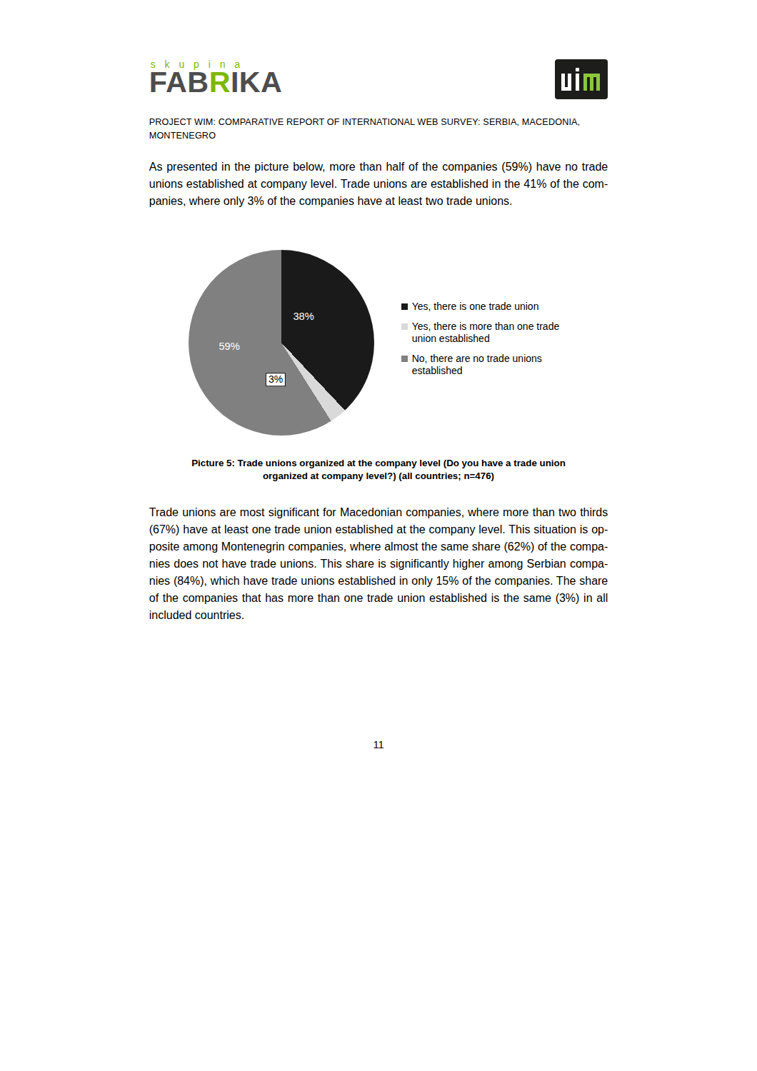s k u p i n a
FABRIKA
PROJECT WIM: COMPARATIVE REPORT OF INTERNATIONAL WEB SURVEY: SERBIA, MACEDONIA, MONTENEGRO
As presented in the picture below, more than half of the companies (59%) have no trade unions established at company level. Trade unions are established in the 41% of the companies, where only 3% of the companies have at least two trade unions.
38% 59% 3%
Yes, there is one trade union
Yes, there is more than one trade union established
No, there are no trade unions established
Picture 5: Trade unions organized at the company level (Do you have a trade union organized at company level?) (all countries; n=476)
Trade unions are most significant for Macedonian companies, where more than two thirds (67%) have at least one trade union established at the company level. This situation is opposite among Montenegrin companies, where almost the same share (62%) of the companies does not have trade unions. This share is significantly higher among Serbian companies (84%), which have trade unions established in only 15% of the companies. The share of the companies that has more than one trade union established is the same (3%) in all included countries.
11